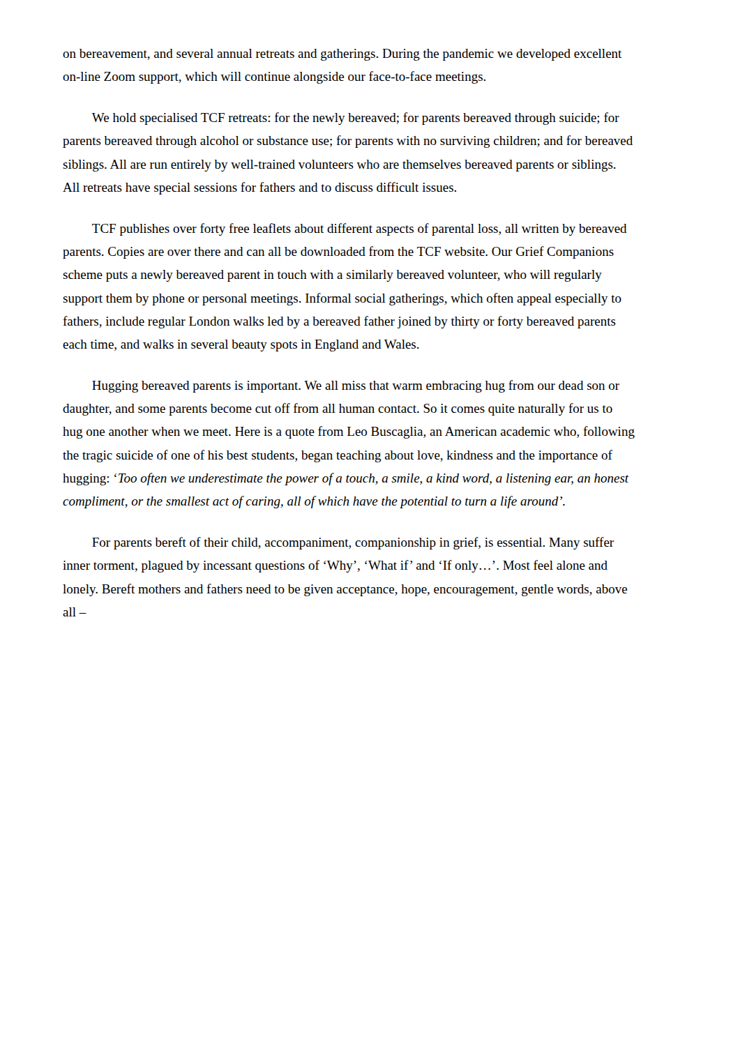on bereavement, and several annual retreats and gatherings. During the pandemic we developed excellent on-line Zoom support, which will continue alongside our face-to-face meetings.
We hold specialised TCF retreats: for the newly bereaved; for parents bereaved through suicide; for parents bereaved through alcohol or substance use; for parents with no surviving children; and for bereaved siblings. All are run entirely by well-trained volunteers who are themselves bereaved parents or siblings. All retreats have special sessions for fathers and to discuss difficult issues.
TCF publishes over forty free leaflets about different aspects of parental loss, all written by bereaved parents. Copies are over there and can all be downloaded from the TCF website. Our Grief Companions scheme puts a newly bereaved parent in touch with a similarly bereaved volunteer, who will regularly support them by phone or personal meetings. Informal social gatherings, which often appeal especially to fathers, include regular London walks led by a bereaved father joined by thirty or forty bereaved parents each time, and walks in several beauty spots in England and Wales.
Hugging bereaved parents is important. We all miss that warm embracing hug from our dead son or daughter, and some parents become cut off from all human contact. So it comes quite naturally for us to hug one another when we meet. Here is a quote from Leo Buscaglia, an American academic who, following the tragic suicide of one of his best students, began teaching about love, kindness and the importance of hugging: ‘Too often we underestimate the power of a touch, a smile, a kind word, a listening ear, an honest compliment, or the smallest act of caring, all of which have the potential to turn a life around’.
For parents bereft of their child, accompaniment, companionship in grief, is essential. Many suffer inner torment, plagued by incessant questions of ‘Why’, ‘What if’ and ‘If only…’. Most feel alone and lonely. Bereft mothers and fathers need to be given acceptance, hope, encouragement, gentle words, above all –